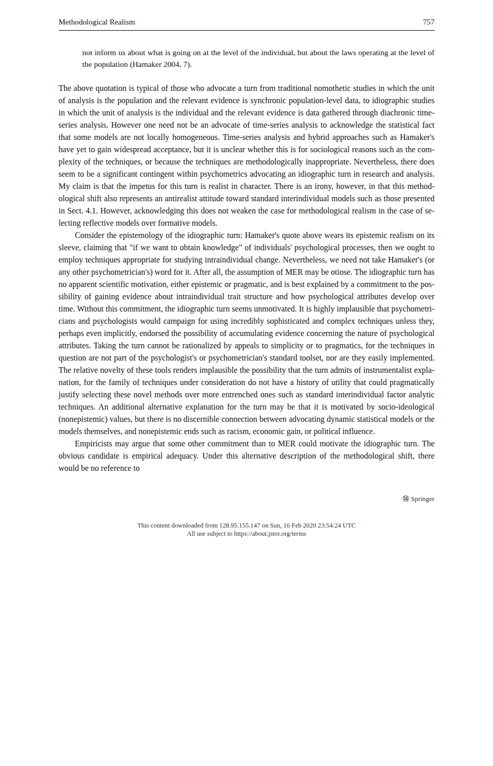Methodological Realism 757
not inform us about what is going on at the level of the individual, but about the laws operating at the level of the population (Hamaker 2004, 7).
The above quotation is typical of those who advocate a turn from traditional nomothetic studies in which the unit of analysis is the population and the relevant evidence is synchronic population-level data, to idiographic studies in which the unit of analysis is the individual and the relevant evidence is data gathered through diachronic time-series analysis. However one need not be an advocate of time-series analysis to acknowledge the statistical fact that some models are not locally homogeneous. Time-series analysis and hybrid approaches such as Hamaker's have yet to gain widespread acceptance, but it is unclear whether this is for sociological reasons such as the complexity of the techniques, or because the techniques are methodologically inappropriate. Nevertheless, there does seem to be a significant contingent within psychometrics advocating an idiographic turn in research and analysis. My claim is that the impetus for this turn is realist in character. There is an irony, however, in that this methodological shift also represents an antirealist attitude toward standard interindividual models such as those presented in Sect. 4.1. However, acknowledging this does not weaken the case for methodological realism in the case of selecting reflective models over formative models.
Consider the epistemology of the idiographic turn: Hamaker's quote above wears its epistemic realism on its sleeve, claiming that "if we want to obtain knowledge" of individuals' psychological processes, then we ought to employ techniques appropriate for studying intraindividual change. Nevertheless, we need not take Hamaker's (or any other psychometrician's) word for it. After all, the assumption of MER may be otiose. The idiographic turn has no apparent scientific motivation, either epistemic or pragmatic, and is best explained by a commitment to the possibility of gaining evidence about intraindividual trait structure and how psychological attributes develop over time. Without this commitment, the idiographic turn seems unmotivated. It is highly implausible that psychometricians and psychologists would campaign for using incredibly sophisticated and complex techniques unless they, perhaps even implicitly, endorsed the possibility of accumulating evidence concerning the nature of psychological attributes. Taking the turn cannot be rationalized by appeals to simplicity or to pragmatics, for the techniques in question are not part of the psychologist's or psychometrician's standard toolset, nor are they easily implemented. The relative novelty of these tools renders implausible the possibility that the turn admits of instrumentalist explanation, for the family of techniques under consideration do not have a history of utility that could pragmatically justify selecting these novel methods over more entrenched ones such as standard interindividual factor analytic techniques. An additional alternative explanation for the turn may be that it is motivated by socio-ideological (nonepistemic) values, but there is no discernible connection between advocating dynamic statistical models or the models themselves, and nonepistemic ends such as racism, economic gain, or political influence.
Empiricists may argue that some other commitment than to MER could motivate the idiographic turn. The obvious candidate is empirical adequacy. Under this alternative description of the methodological shift, there would be no reference to
⑭ Springer
This content downloaded from 128.95.155.147 on Sun, 16 Feb 2020 23:54:24 UTC
All use subject to https://about.jstor.org/terms